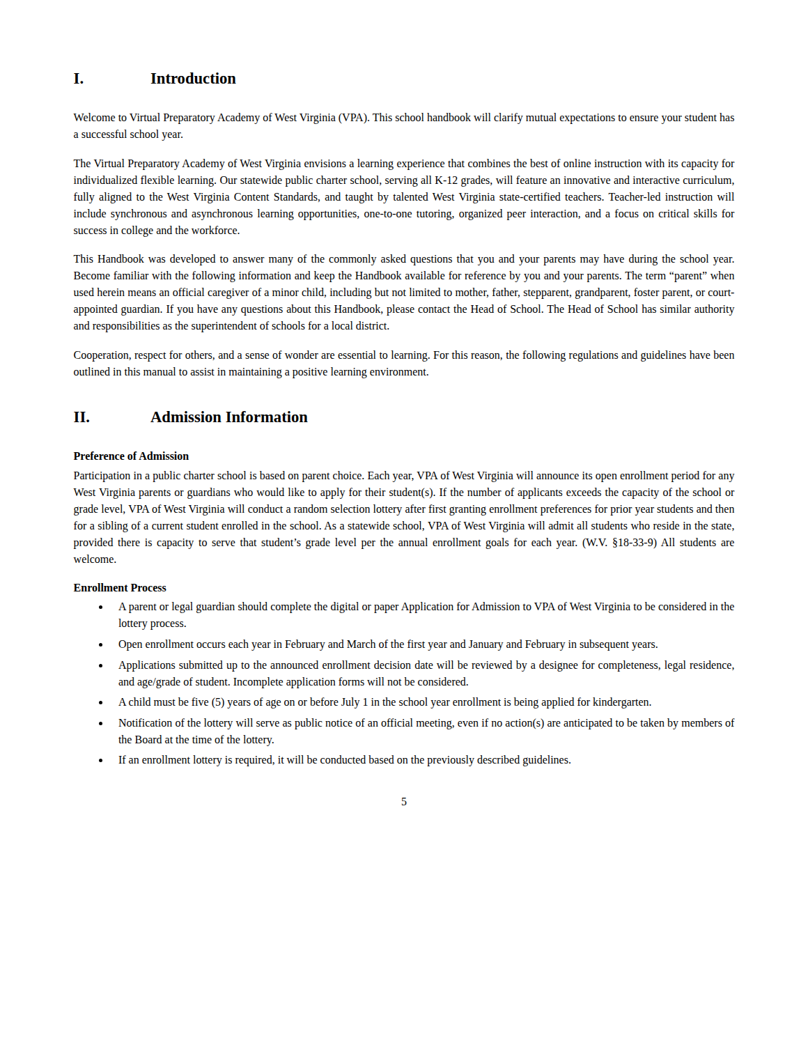I. Introduction
Welcome to Virtual Preparatory Academy of West Virginia (VPA). This school handbook will clarify mutual expectations to ensure your student has a successful school year.
The Virtual Preparatory Academy of West Virginia envisions a learning experience that combines the best of online instruction with its capacity for individualized flexible learning. Our statewide public charter school, serving all K-12 grades, will feature an innovative and interactive curriculum, fully aligned to the West Virginia Content Standards, and taught by talented West Virginia state-certified teachers. Teacher-led instruction will include synchronous and asynchronous learning opportunities, one-to-one tutoring, organized peer interaction, and a focus on critical skills for success in college and the workforce.
This Handbook was developed to answer many of the commonly asked questions that you and your parents may have during the school year. Become familiar with the following information and keep the Handbook available for reference by you and your parents. The term “parent” when used herein means an official caregiver of a minor child, including but not limited to mother, father, stepparent, grandparent, foster parent, or court-appointed guardian. If you have any questions about this Handbook, please contact the Head of School. The Head of School has similar authority and responsibilities as the superintendent of schools for a local district.
Cooperation, respect for others, and a sense of wonder are essential to learning. For this reason, the following regulations and guidelines have been outlined in this manual to assist in maintaining a positive learning environment.
II. Admission Information
Preference of Admission
Participation in a public charter school is based on parent choice. Each year, VPA of West Virginia will announce its open enrollment period for any West Virginia parents or guardians who would like to apply for their student(s). If the number of applicants exceeds the capacity of the school or grade level, VPA of West Virginia will conduct a random selection lottery after first granting enrollment preferences for prior year students and then for a sibling of a current student enrolled in the school. As a statewide school, VPA of West Virginia will admit all students who reside in the state, provided there is capacity to serve that student’s grade level per the annual enrollment goals for each year. (W.V. §18-33-9) All students are welcome.
Enrollment Process
A parent or legal guardian should complete the digital or paper Application for Admission to VPA of West Virginia to be considered in the lottery process.
Open enrollment occurs each year in February and March of the first year and January and February in subsequent years.
Applications submitted up to the announced enrollment decision date will be reviewed by a designee for completeness, legal residence, and age/grade of student. Incomplete application forms will not be considered.
A child must be five (5) years of age on or before July 1 in the school year enrollment is being applied for kindergarten.
Notification of the lottery will serve as public notice of an official meeting, even if no action(s) are anticipated to be taken by members of the Board at the time of the lottery.
If an enrollment lottery is required, it will be conducted based on the previously described guidelines.
5